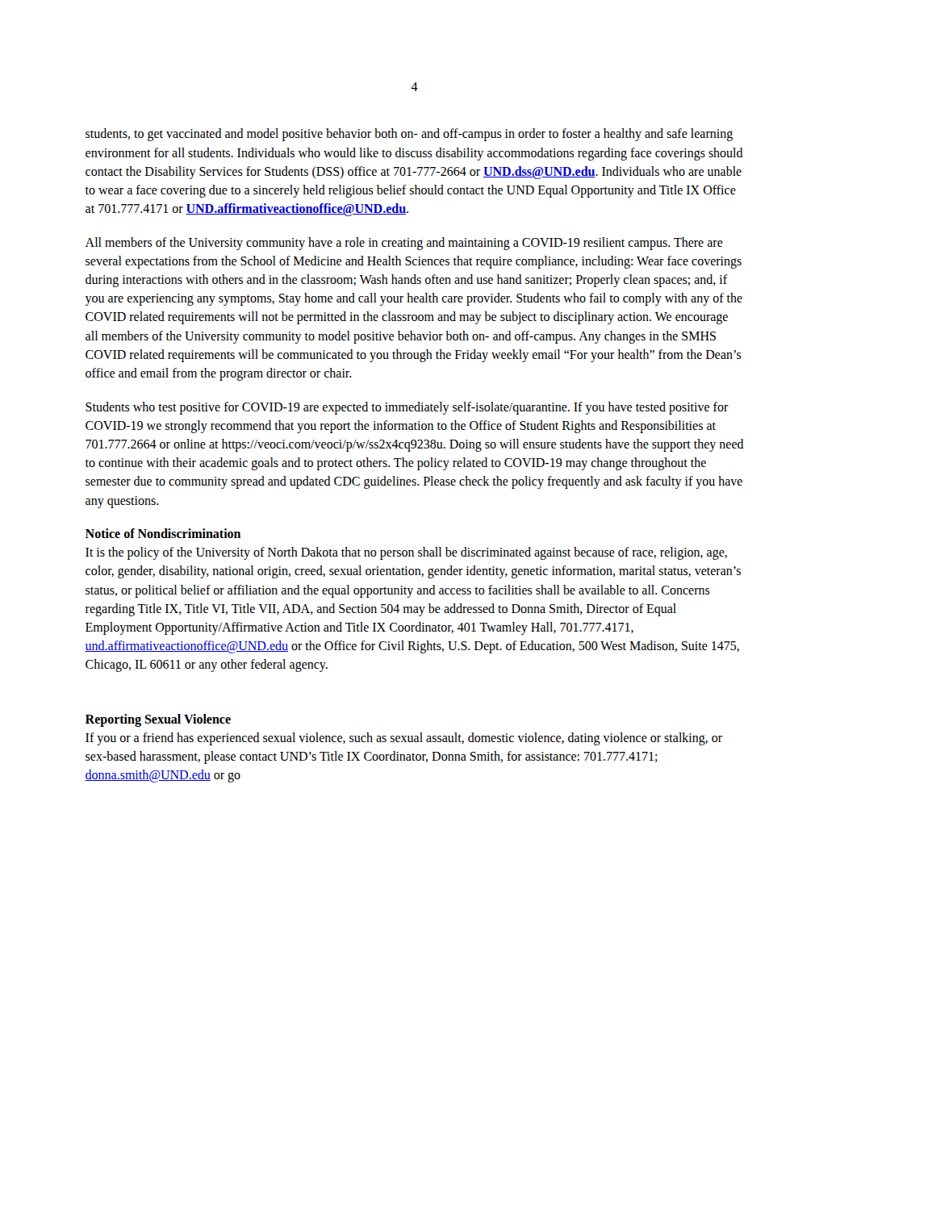4
students, to get vaccinated and model positive behavior both on- and off-campus in order to foster a healthy and safe learning environment for all students. Individuals who would like to discuss disability accommodations regarding face coverings should contact the Disability Services for Students (DSS) office at 701-777-2664 or UND.dss@UND.edu. Individuals who are unable to wear a face covering due to a sincerely held religious belief should contact the UND Equal Opportunity and Title IX Office at 701.777.4171 or UND.affirmativeactionoffice@UND.edu.
All members of the University community have a role in creating and maintaining a COVID-19 resilient campus. There are several expectations from the School of Medicine and Health Sciences that require compliance, including: Wear face coverings during interactions with others and in the classroom; Wash hands often and use hand sanitizer; Properly clean spaces; and, if you are experiencing any symptoms, Stay home and call your health care provider. Students who fail to comply with any of the COVID related requirements will not be permitted in the classroom and may be subject to disciplinary action. We encourage all members of the University community to model positive behavior both on- and off-campus. Any changes in the SMHS COVID related requirements will be communicated to you through the Friday weekly email “For your health” from the Dean’s office and email from the program director or chair.
Students who test positive for COVID-19 are expected to immediately self-isolate/quarantine. If you have tested positive for COVID-19 we strongly recommend that you report the information to the Office of Student Rights and Responsibilities at 701.777.2664 or online at https://veoci.com/veoci/p/w/ss2x4cq9238u. Doing so will ensure students have the support they need to continue with their academic goals and to protect others. The policy related to COVID-19 may change throughout the semester due to community spread and updated CDC guidelines. Please check the policy frequently and ask faculty if you have any questions.
Notice of Nondiscrimination
It is the policy of the University of North Dakota that no person shall be discriminated against because of race, religion, age, color, gender, disability, national origin, creed, sexual orientation, gender identity, genetic information, marital status, veteran’s status, or political belief or affiliation and the equal opportunity and access to facilities shall be available to all. Concerns regarding Title IX, Title VI, Title VII, ADA, and Section 504 may be addressed to Donna Smith, Director of Equal Employment Opportunity/Affirmative Action and Title IX Coordinator, 401 Twamley Hall, 701.777.4171, und.affirmativeactionoffice@UND.edu or the Office for Civil Rights, U.S. Dept. of Education, 500 West Madison, Suite 1475, Chicago, IL 60611 or any other federal agency.
Reporting Sexual Violence
If you or a friend has experienced sexual violence, such as sexual assault, domestic violence, dating violence or stalking, or sex-based harassment, please contact UND’s Title IX Coordinator, Donna Smith, for assistance: 701.777.4171; donna.smith@UND.edu or go